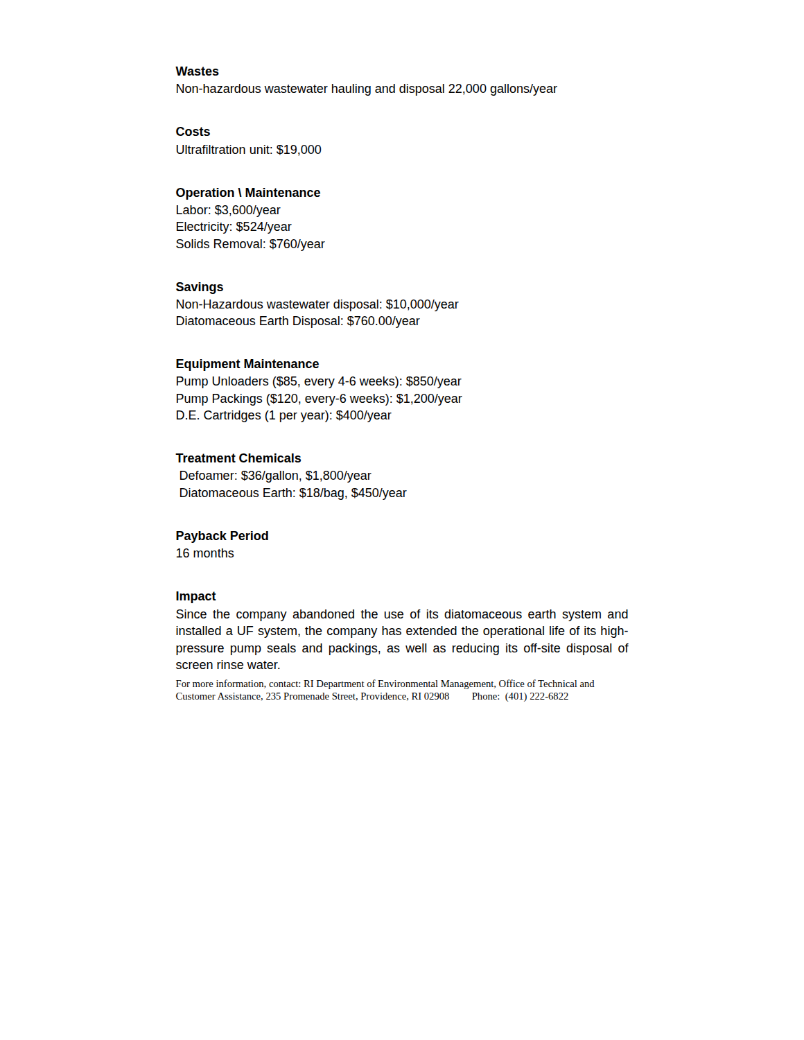Wastes
Non-hazardous wastewater hauling and disposal 22,000 gallons/year
Costs
Ultrafiltration unit: $19,000
Operation \ Maintenance
Labor: $3,600/year
Electricity: $524/year
Solids Removal: $760/year
Savings
Non-Hazardous wastewater disposal: $10,000/year
Diatomaceous Earth Disposal: $760.00/year
Equipment Maintenance
Pump Unloaders ($85, every 4-6 weeks): $850/year
Pump Packings ($120, every-6 weeks): $1,200/year
D.E. Cartridges (1 per year): $400/year
Treatment Chemicals
Defoamer: $36/gallon, $1,800/year
Diatomaceous Earth: $18/bag, $450/year
Payback Period
16 months
Impact
Since the company abandoned the use of its diatomaceous earth system and installed a UF system, the company has extended the operational life of its high-pressure pump seals and packings, as well as reducing its off-site disposal of screen rinse water.
For more information, contact: RI Department of Environmental Management, Office of Technical and Customer Assistance, 235 Promenade Street, Providence, RI 02908 Phone: (401) 222-6822